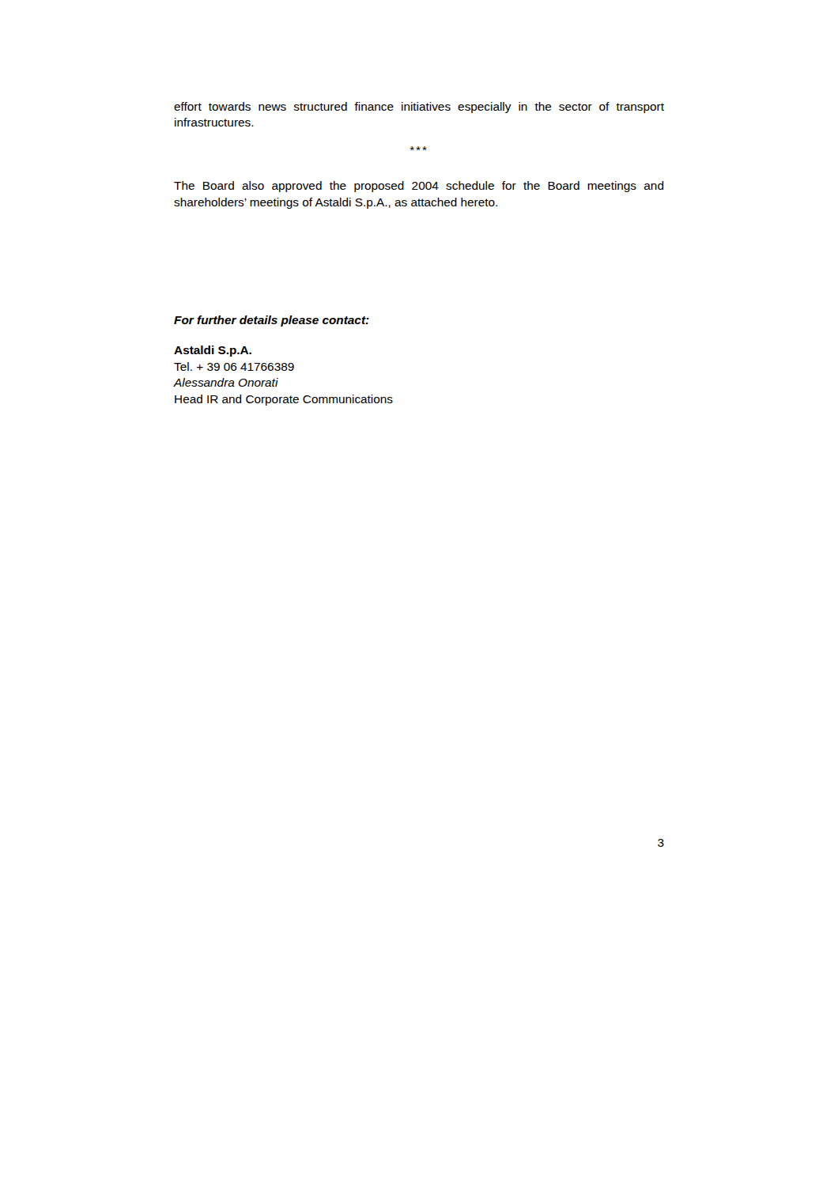effort towards news structured finance initiatives especially in the sector of transport infrastructures.
***
The Board also approved the proposed 2004 schedule for the Board meetings and shareholders’ meetings of Astaldi S.p.A., as attached hereto.
For further details please contact:
Astaldi S.p.A.
Tel. + 39 06 41766389
Alessandra Onorati
Head IR and Corporate Communications
3